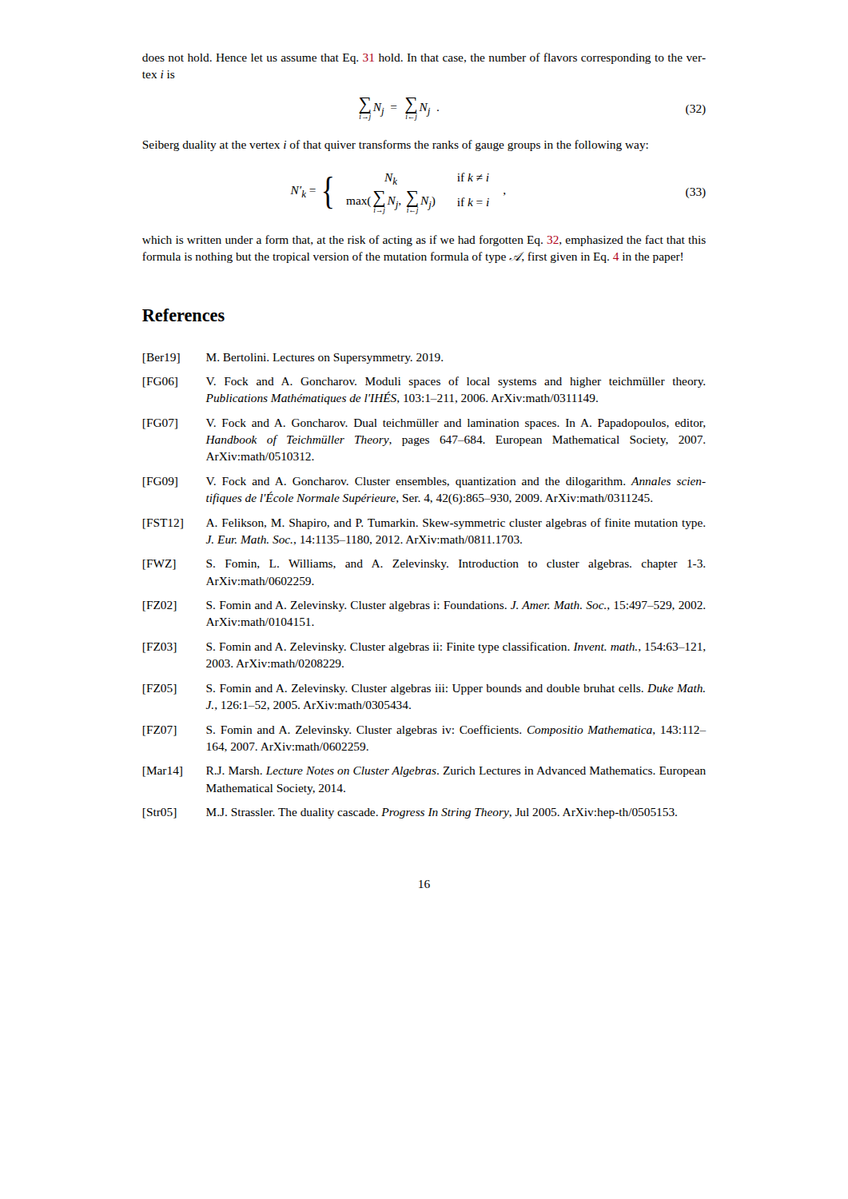does not hold. Hence let us assume that Eq. 31 hold. In that case, the number of flavors corresponding to the vertex i is
∑i→j Nj = ∑i←j Nj .
(32)
Seiberg duality at the vertex i of that quiver transforms the ranks of gauge groups in the following way:
N′k = {
| N k | if k ≠ i |
| max( ∑ i→j N j , ∑ i←j N j ) | if k = i |
,
(33)
which is written under a form that, at the risk of acting as if we had forgotten Eq. 32, emphasized the fact that this formula is nothing but the tropical version of the mutation formula of type 𝒜, first given in Eq. 4 in the paper!
References
[Ber19]
M. Bertolini. Lectures on Supersymmetry. 2019.
[FG06]
V. Fock and A. Goncharov. Moduli spaces of local systems and higher teichmüller theory. Publications Mathématiques de l'IHÉS, 103:1–211, 2006. ArXiv:math/0311149.
[FG07]
V. Fock and A. Goncharov. Dual teichmüller and lamination spaces. In A. Papadopoulos, editor, Handbook of Teichmüller Theory, pages 647–684. European Mathematical Society, 2007. ArXiv:math/0510312.
[FG09]
V. Fock and A. Goncharov. Cluster ensembles, quantization and the dilogarithm. Annales scientifiques de l'École Normale Supérieure, Ser. 4, 42(6):865–930, 2009. ArXiv:math/0311245.
[FST12]
A. Felikson, M. Shapiro, and P. Tumarkin. Skew-symmetric cluster algebras of finite mutation type. J. Eur. Math. Soc., 14:1135–1180, 2012. ArXiv:math/0811.1703.
[FWZ]
S. Fomin, L. Williams, and A. Zelevinsky. Introduction to cluster algebras. chapter 1-3. ArXiv:math/0602259.
[FZ02]
S. Fomin and A. Zelevinsky. Cluster algebras i: Foundations. J. Amer. Math. Soc., 15:497–529, 2002. ArXiv:math/0104151.
[FZ03]
S. Fomin and A. Zelevinsky. Cluster algebras ii: Finite type classification. Invent. math., 154:63–121, 2003. ArXiv:math/0208229.
[FZ05]
S. Fomin and A. Zelevinsky. Cluster algebras iii: Upper bounds and double bruhat cells. Duke Math. J., 126:1–52, 2005. ArXiv:math/0305434.
[FZ07]
S. Fomin and A. Zelevinsky. Cluster algebras iv: Coefficients. Compositio Mathematica, 143:112–164, 2007. ArXiv:math/0602259.
[Mar14]
R.J. Marsh. Lecture Notes on Cluster Algebras. Zurich Lectures in Advanced Mathematics. European Mathematical Society, 2014.
[Str05]
M.J. Strassler. The duality cascade. Progress In String Theory, Jul 2005. ArXiv:hep-th/0505153.
16